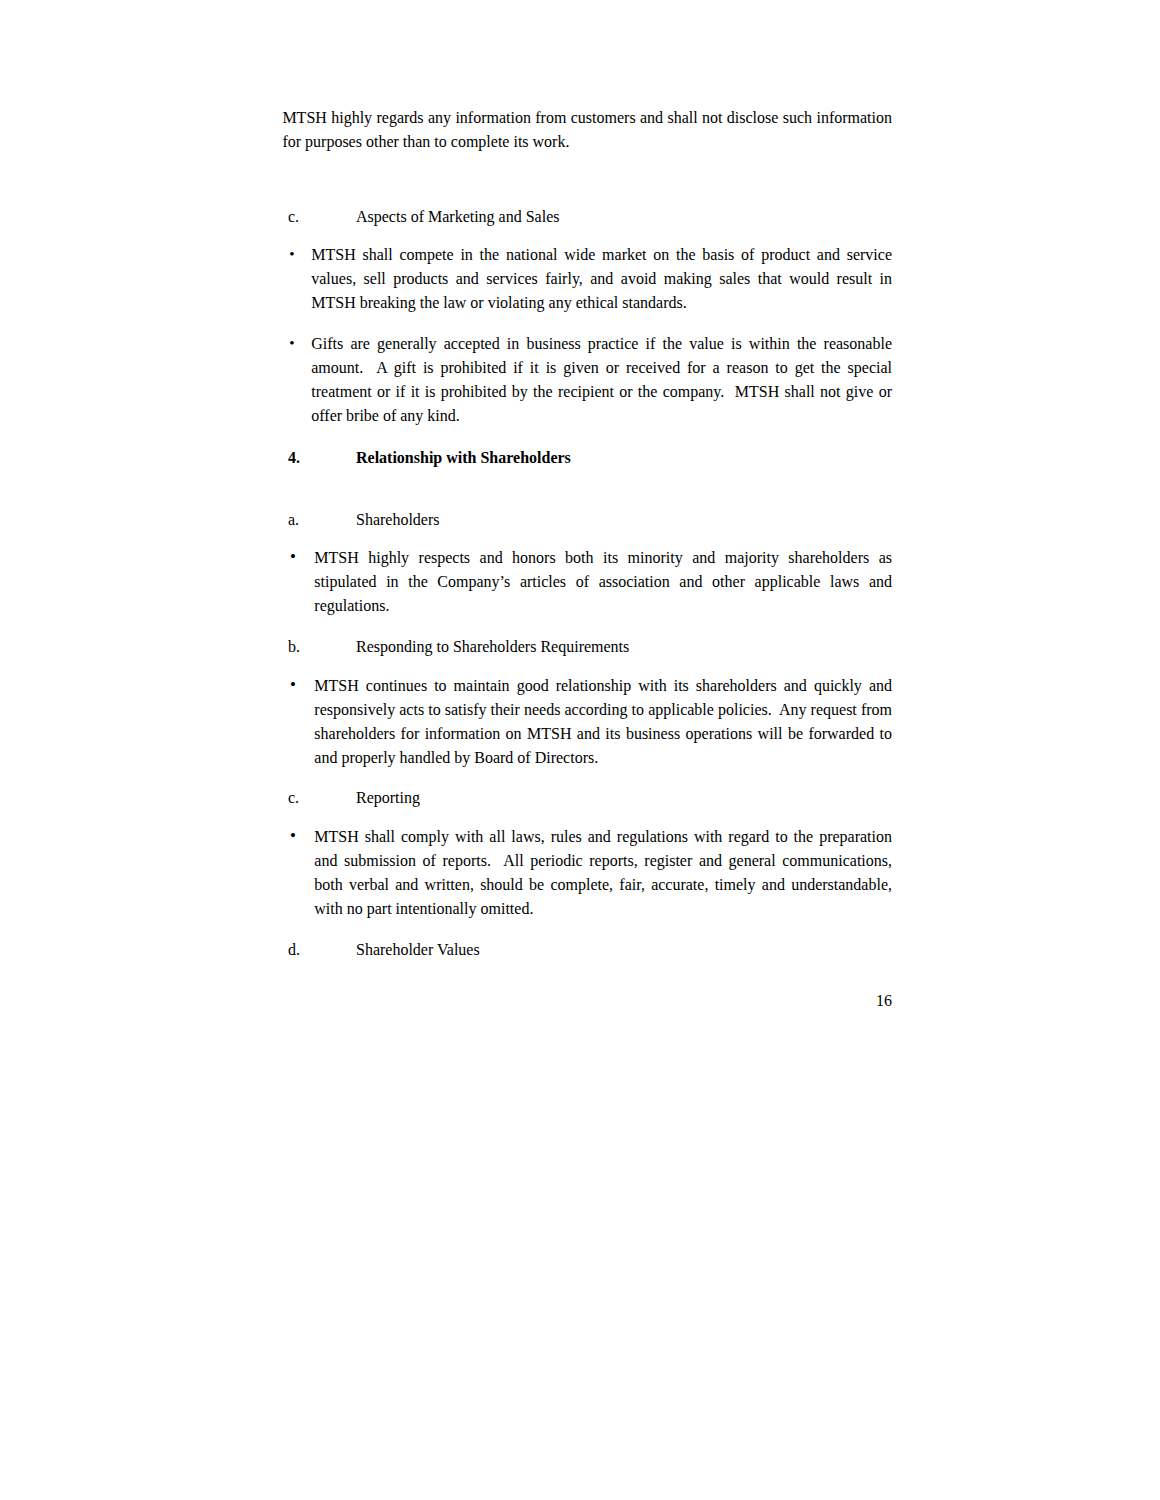MTSH highly regards any information from customers and shall not disclose such information for purposes other than to complete its work.
c.
Aspects of Marketing and Sales
• MTSH shall compete in the national wide market on the basis of product and service values, sell products and services fairly, and avoid making sales that would result in MTSH breaking the law or violating any ethical standards.
• Gifts are generally accepted in business practice if the value is within the reasonable amount. A gift is prohibited if it is given or received for a reason to get the special treatment or if it is prohibited by the recipient or the company. MTSH shall not give or offer bribe of any kind.
4.
Relationship with Shareholders
a.
Shareholders
• MTSH highly respects and honors both its minority and majority shareholders as stipulated in the Company’s articles of association and other applicable laws and regulations.
b.
Responding to Shareholders Requirements
• MTSH continues to maintain good relationship with its shareholders and quickly and responsively acts to satisfy their needs according to applicable policies. Any request from shareholders for information on MTSH and its business operations will be forwarded to and properly handled by Board of Directors.
c.
Reporting
• MTSH shall comply with all laws, rules and regulations with regard to the preparation and submission of reports. All periodic reports, register and general communications, both verbal and written, should be complete, fair, accurate, timely and understandable, with no part intentionally omitted.
d.
Shareholder Values
16